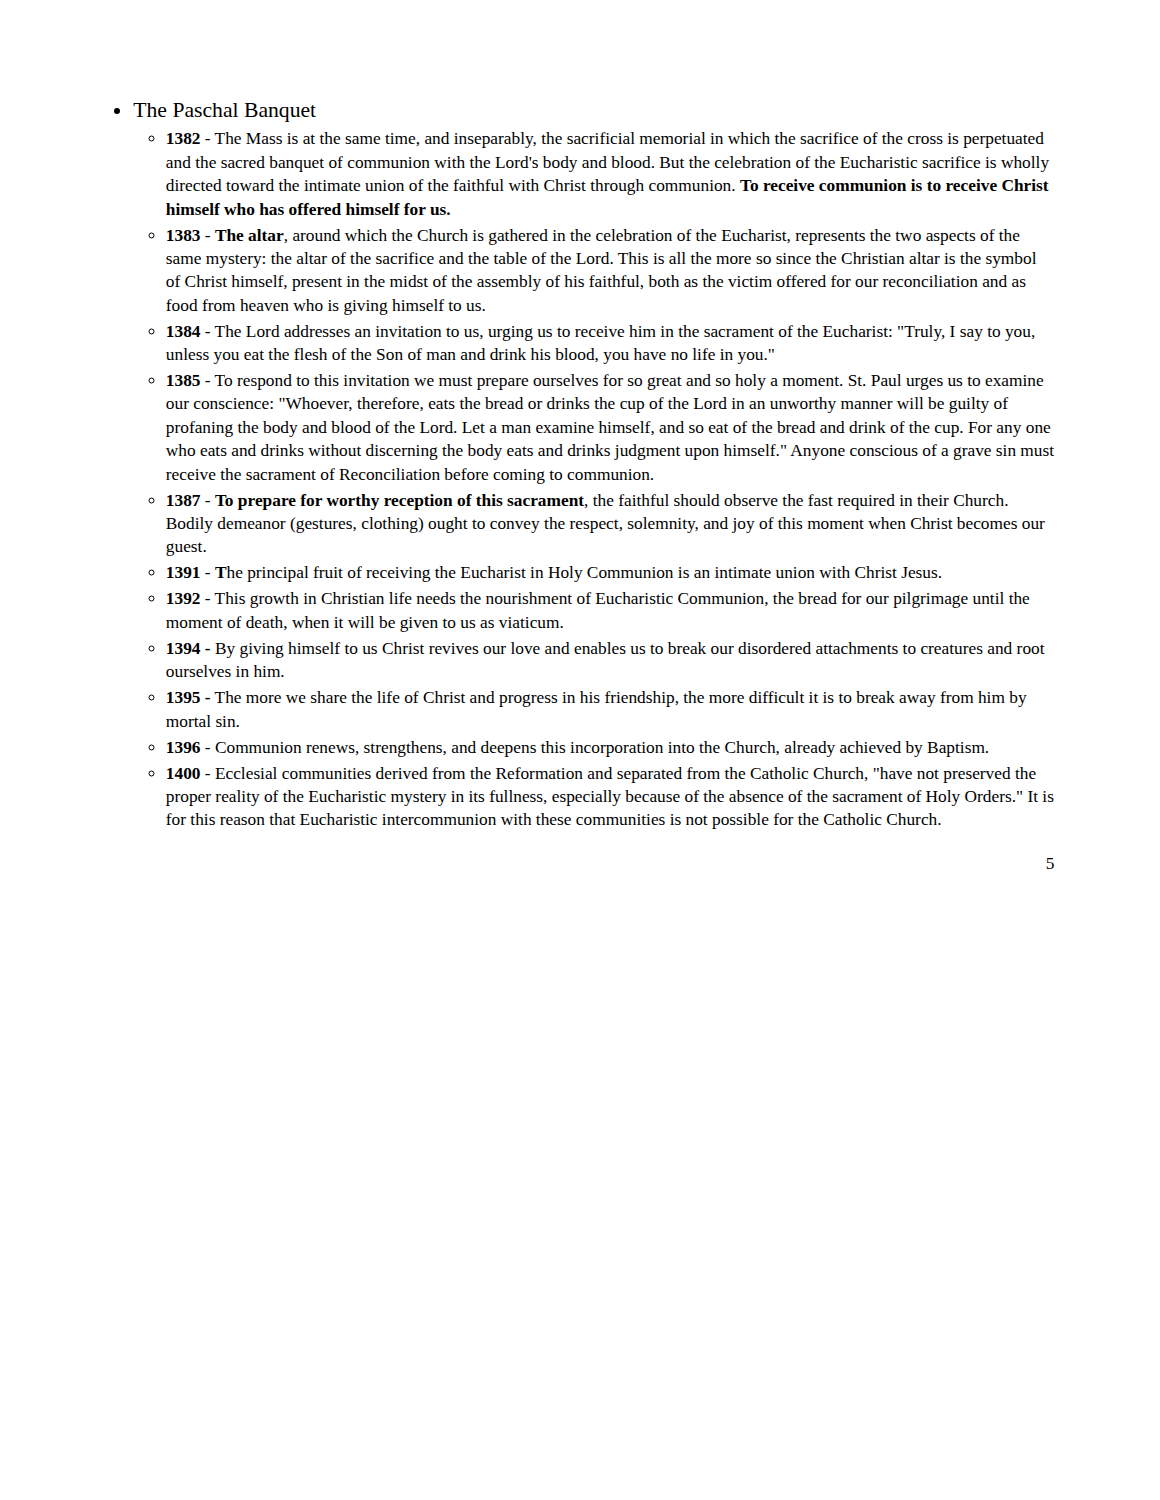The Paschal Banquet
1382 - The Mass is at the same time, and inseparably, the sacrificial memorial in which the sacrifice of the cross is perpetuated and the sacred banquet of communion with the Lord's body and blood. But the celebration of the Eucharistic sacrifice is wholly directed toward the intimate union of the faithful with Christ through communion. To receive communion is to receive Christ himself who has offered himself for us.
1383 - The altar, around which the Church is gathered in the celebration of the Eucharist, represents the two aspects of the same mystery: the altar of the sacrifice and the table of the Lord. This is all the more so since the Christian altar is the symbol of Christ himself, present in the midst of the assembly of his faithful, both as the victim offered for our reconciliation and as food from heaven who is giving himself to us.
1384 - The Lord addresses an invitation to us, urging us to receive him in the sacrament of the Eucharist: "Truly, I say to you, unless you eat the flesh of the Son of man and drink his blood, you have no life in you."
1385 - To respond to this invitation we must prepare ourselves for so great and so holy a moment. St. Paul urges us to examine our conscience: "Whoever, therefore, eats the bread or drinks the cup of the Lord in an unworthy manner will be guilty of profaning the body and blood of the Lord. Let a man examine himself, and so eat of the bread and drink of the cup. For any one who eats and drinks without discerning the body eats and drinks judgment upon himself." Anyone conscious of a grave sin must receive the sacrament of Reconciliation before coming to communion.
1387 - To prepare for worthy reception of this sacrament, the faithful should observe the fast required in their Church. Bodily demeanor (gestures, clothing) ought to convey the respect, solemnity, and joy of this moment when Christ becomes our guest.
1391 - The principal fruit of receiving the Eucharist in Holy Communion is an intimate union with Christ Jesus.
1392 - This growth in Christian life needs the nourishment of Eucharistic Communion, the bread for our pilgrimage until the moment of death, when it will be given to us as viaticum.
1394 - By giving himself to us Christ revives our love and enables us to break our disordered attachments to creatures and root ourselves in him.
1395 - The more we share the life of Christ and progress in his friendship, the more difficult it is to break away from him by mortal sin.
1396 - Communion renews, strengthens, and deepens this incorporation into the Church, already achieved by Baptism.
1400 - Ecclesial communities derived from the Reformation and separated from the Catholic Church, "have not preserved the proper reality of the Eucharistic mystery in its fullness, especially because of the absence of the sacrament of Holy Orders." It is for this reason that Eucharistic intercommunion with these communities is not possible for the Catholic Church.
5